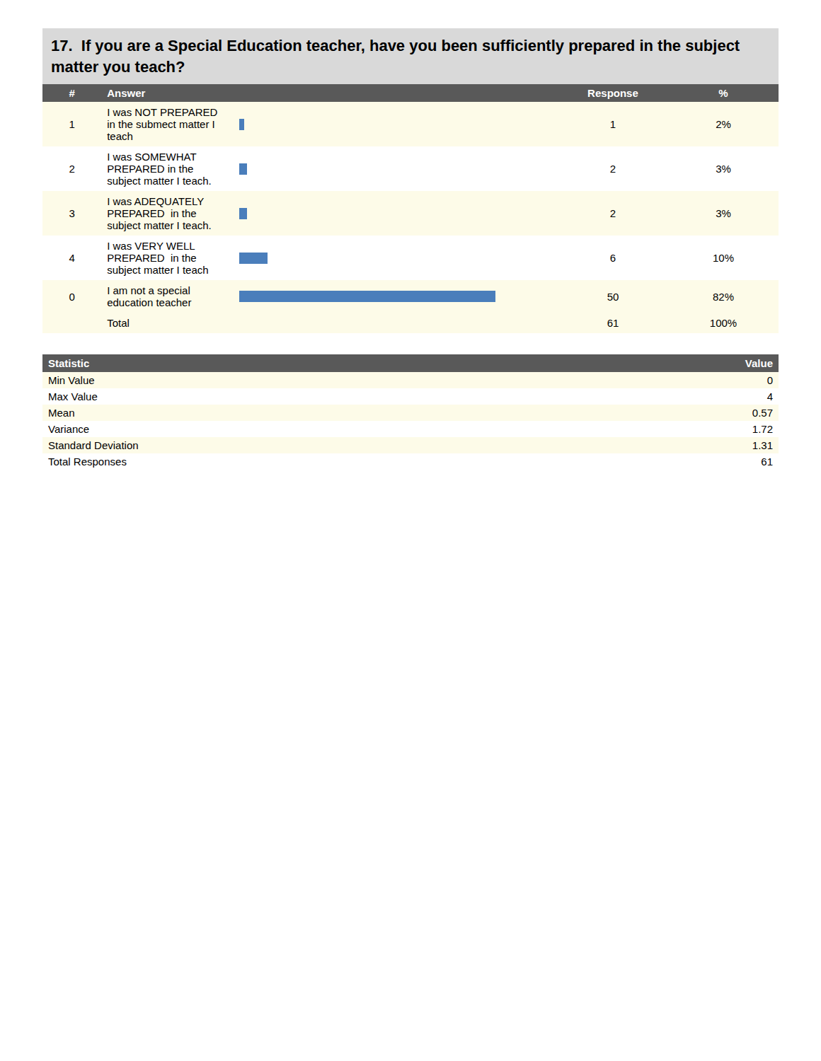17. If you are a Special Education teacher, have you been sufficiently prepared in the subject matter you teach?
| # | Answer | | Response | % |
| --- | --- | --- | --- | --- |
| 1 | I was NOT PREPARED in the submect matter I teach | | 1 | 2% |
| 2 | I was SOMEWHAT PREPARED in the subject matter I teach. | | 2 | 3% |
| 3 | I was ADEQUATELY PREPARED in the subject matter I teach. | | 2 | 3% |
| 4 | I was VERY WELL PREPARED in the subject matter I teach | | 6 | 10% |
| 0 | I am not a special education teacher | | 50 | 82% |
| | Total | | 61 | 100% |
| Statistic | Value |
| --- | --- |
| Min Value | 0 |
| Max Value | 4 |
| Mean | 0.57 |
| Variance | 1.72 |
| Standard Deviation | 1.31 |
| Total Responses | 61 |